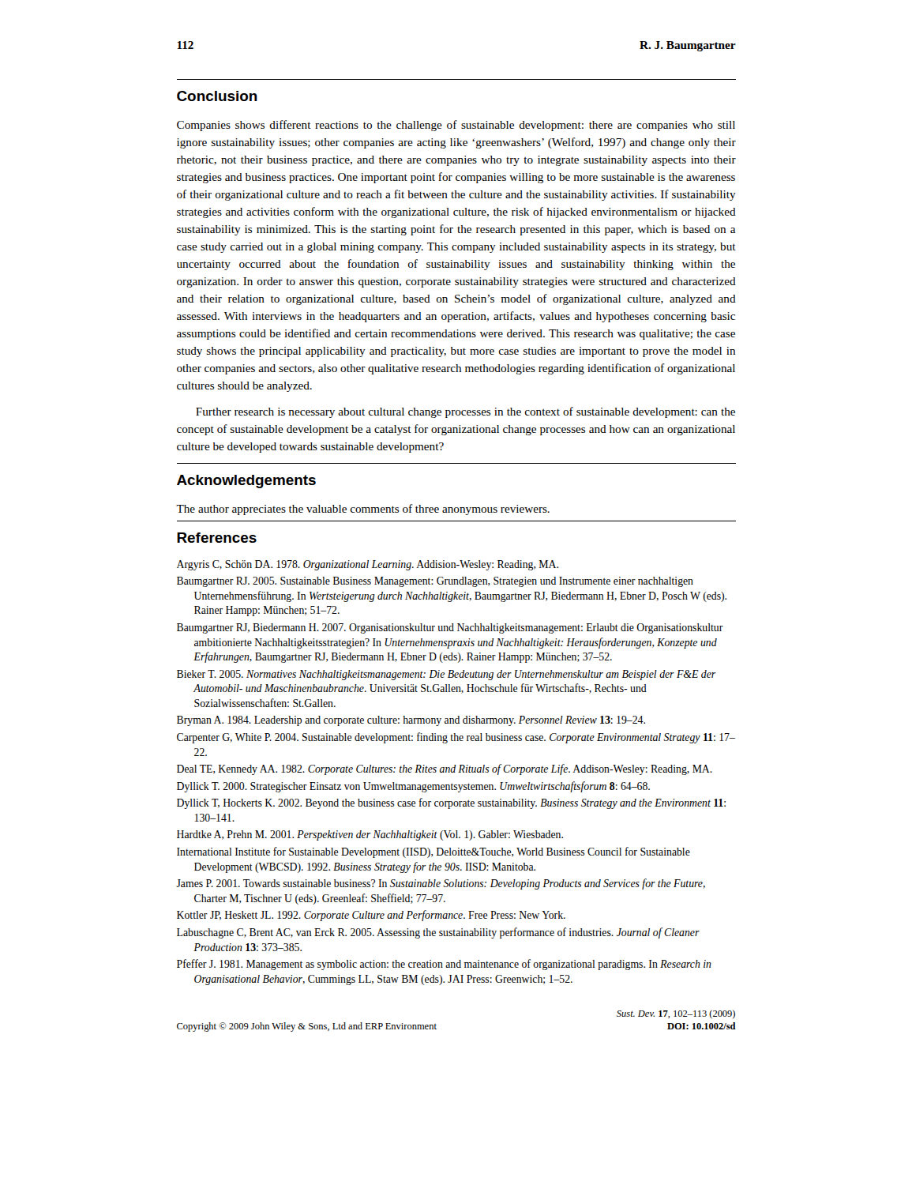112 R. J. Baumgartner
Conclusion
Companies shows different reactions to the challenge of sustainable development: there are companies who still ignore sustainability issues; other companies are acting like ‘greenwashers’ (Welford, 1997) and change only their rhetoric, not their business practice, and there are companies who try to integrate sustainability aspects into their strategies and business practices. One important point for companies willing to be more sustainable is the awareness of their organizational culture and to reach a fit between the culture and the sustainability activities. If sustainability strategies and activities conform with the organizational culture, the risk of hijacked environmentalism or hijacked sustainability is minimized. This is the starting point for the research presented in this paper, which is based on a case study carried out in a global mining company. This company included sustainability aspects in its strategy, but uncertainty occurred about the foundation of sustainability issues and sustainability thinking within the organization. In order to answer this question, corporate sustainability strategies were structured and characterized and their relation to organizational culture, based on Schein’s model of organizational culture, analyzed and assessed. With interviews in the headquarters and an operation, artifacts, values and hypotheses concerning basic assumptions could be identified and certain recommendations were derived. This research was qualitative; the case study shows the principal applicability and practicality, but more case studies are important to prove the model in other companies and sectors, also other qualitative research methodologies regarding identification of organizational cultures should be analyzed.
Further research is necessary about cultural change processes in the context of sustainable development: can the concept of sustainable development be a catalyst for organizational change processes and how can an organizational culture be developed towards sustainable development?
Acknowledgements
The author appreciates the valuable comments of three anonymous reviewers.
References
Argyris C, Schön DA. 1978. Organizational Learning. Addision-Wesley: Reading, MA.
Baumgartner RJ. 2005. Sustainable Business Management: Grundlagen, Strategien und Instrumente einer nachhaltigen Unternehmensführung. In Wertsteigerung durch Nachhaltigkeit, Baumgartner RJ, Biedermann H, Ebner D, Posch W (eds). Rainer Hampp: München; 51–72.
Baumgartner RJ, Biedermann H. 2007. Organisationskultur und Nachhaltigkeitsmanagement: Erlaubt die Organisationskultur ambitionierte Nachhaltigkeitsstrategien? In Unternehmenspraxis und Nachhaltigkeit: Herausforderungen, Konzepte und Erfahrungen, Baumgartner RJ, Biedermann H, Ebner D (eds). Rainer Hampp: München; 37–52.
Bieker T. 2005. Normatives Nachhaltigkeitsmanagement: Die Bedeutung der Unternehmenskultur am Beispiel der F&E der Automobil- und Maschinenbaubranche. Universität St.Gallen, Hochschule für Wirtschafts-, Rechts- und Sozialwissenschaften: St.Gallen.
Bryman A. 1984. Leadership and corporate culture: harmony and disharmony. Personnel Review 13: 19–24.
Carpenter G, White P. 2004. Sustainable development: finding the real business case. Corporate Environmental Strategy 11: 17–22.
Deal TE, Kennedy AA. 1982. Corporate Cultures: the Rites and Rituals of Corporate Life. Addison-Wesley: Reading, MA.
Dyllick T. 2000. Strategischer Einsatz von Umweltmanagementsystemen. Umweltwirtschaftsforum 8: 64–68.
Dyllick T, Hockerts K. 2002. Beyond the business case for corporate sustainability. Business Strategy and the Environment 11: 130–141.
Hardtke A, Prehn M. 2001. Perspektiven der Nachhaltigkeit (Vol. 1). Gabler: Wiesbaden.
International Institute for Sustainable Development (IISD), Deloitte&Touche, World Business Council for Sustainable Development (WBCSD). 1992. Business Strategy for the 90s. IISD: Manitoba.
James P. 2001. Towards sustainable business? In Sustainable Solutions: Developing Products and Services for the Future, Charter M, Tischner U (eds). Greenleaf: Sheffield; 77–97.
Kottler JP, Heskett JL. 1992. Corporate Culture and Performance. Free Press: New York.
Labuschagne C, Brent AC, van Erck R. 2005. Assessing the sustainability performance of industries. Journal of Cleaner Production 13: 373–385.
Pfeffer J. 1981. Management as symbolic action: the creation and maintenance of organizational paradigms. In Research in Organisational Behavior, Cummings LL, Staw BM (eds). JAI Press: Greenwich; 1–52.
Copyright © 2009 John Wiley & Sons, Ltd and ERP Environment
Sust. Dev. 17, 102–113 (2009)
DOI: 10.1002/sd